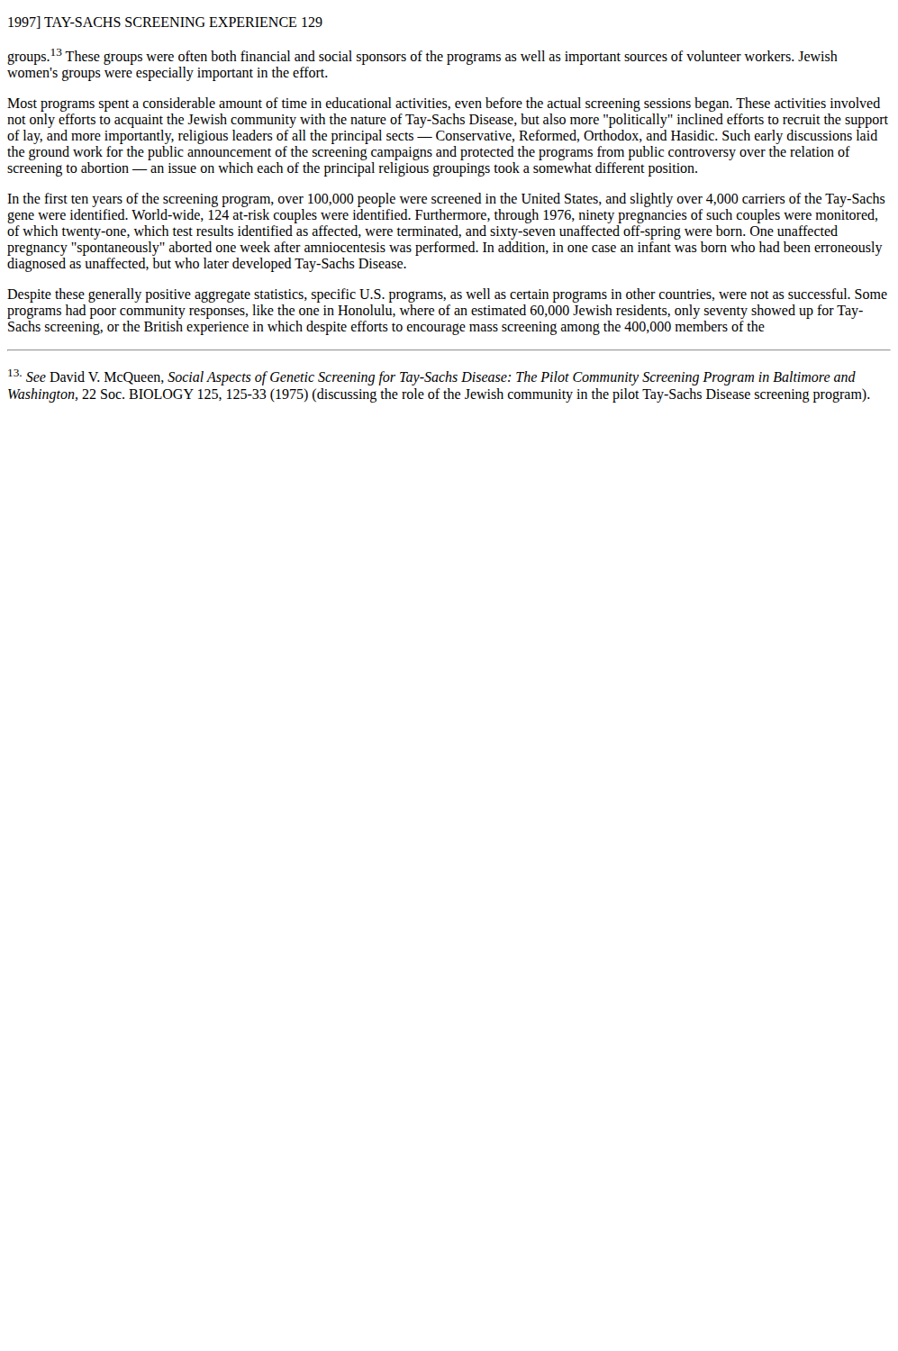1997] TAY-SACHS SCREENING EXPERIENCE 129
groups.13 These groups were often both financial and social sponsors of the programs as well as important sources of volunteer workers. Jewish women's groups were especially important in the effort.
Most programs spent a considerable amount of time in educational activities, even before the actual screening sessions began. These activities involved not only efforts to acquaint the Jewish community with the nature of Tay-Sachs Disease, but also more "politically" inclined efforts to recruit the support of lay, and more importantly, religious leaders of all the principal sects — Conservative, Reformed, Orthodox, and Hasidic. Such early discussions laid the ground work for the public announcement of the screening campaigns and protected the programs from public controversy over the relation of screening to abortion — an issue on which each of the principal religious groupings took a somewhat different position.
In the first ten years of the screening program, over 100,000 people were screened in the United States, and slightly over 4,000 carriers of the Tay-Sachs gene were identified. World-wide, 124 at-risk couples were identified. Furthermore, through 1976, ninety pregnancies of such couples were monitored, of which twenty-one, which test results identified as affected, were terminated, and sixty-seven unaffected off-spring were born. One unaffected pregnancy "spontaneously" aborted one week after amniocentesis was performed. In addition, in one case an infant was born who had been erroneously diagnosed as unaffected, but who later developed Tay-Sachs Disease.
Despite these generally positive aggregate statistics, specific U.S. programs, as well as certain programs in other countries, were not as successful. Some programs had poor community responses, like the one in Honolulu, where of an estimated 60,000 Jewish residents, only seventy showed up for Tay-Sachs screening, or the British experience in which despite efforts to encourage mass screening among the 400,000 members of the
13. See David V. McQueen, Social Aspects of Genetic Screening for Tay-Sachs Disease: The Pilot Community Screening Program in Baltimore and Washington, 22 Soc. BIOLOGY 125, 125-33 (1975) (discussing the role of the Jewish community in the pilot Tay-Sachs Disease screening program).